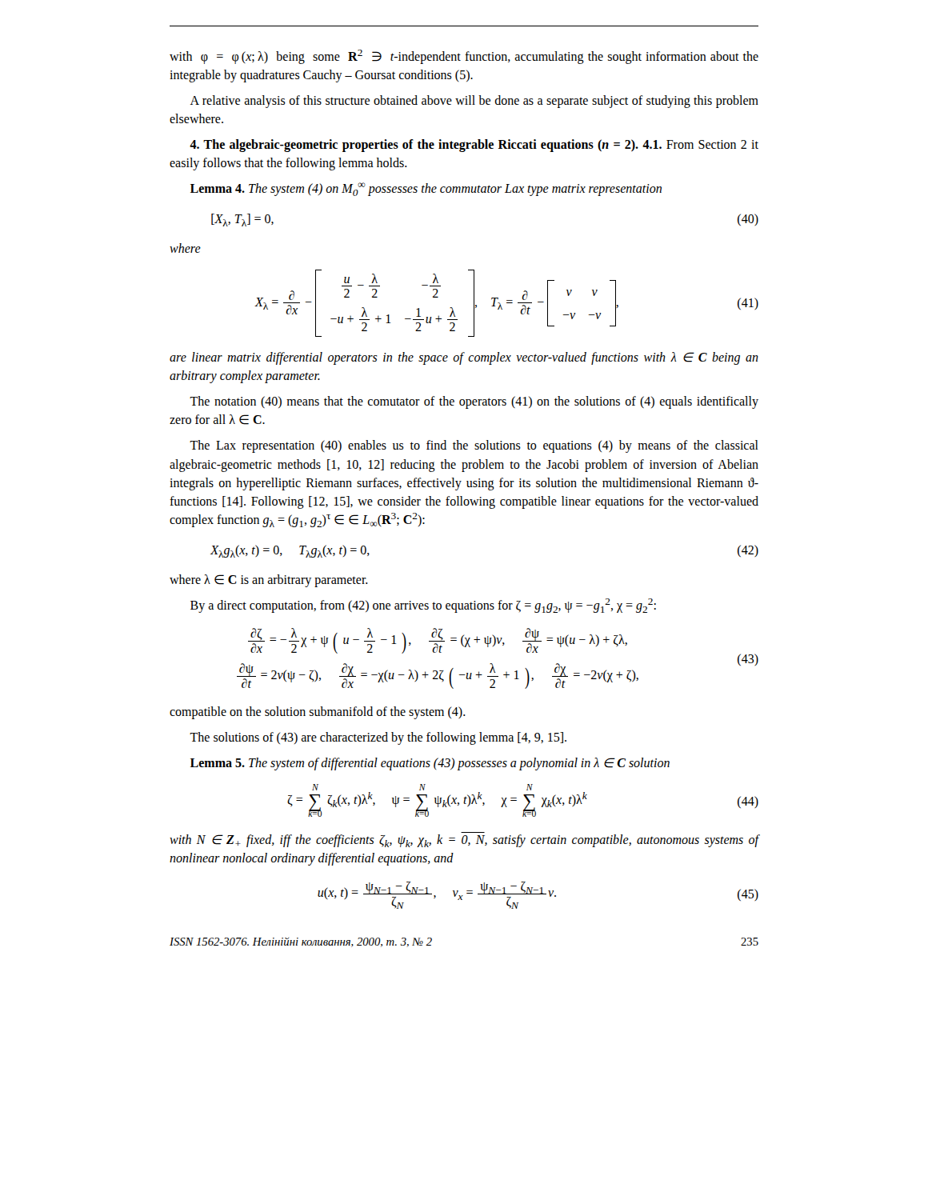with φ = φ (x; λ) being some R2 ∋ t-independent function, accumulating the sought information about the integrable by quadratures Cauchy – Goursat conditions (5).
A relative analysis of this structure obtained above will be done as a separate subject of studying this problem elsewhere.
4. The algebraic-geometric properties of the integrable Riccati equations (n = 2). 4.1. From Section 2 it easily follows that the following lemma holds.
Lemma 4. The system (4) on M0∞ possesses the commutator Lax type matrix representation
[Xλ, Tλ] = 0,
(40)
where
Xλ = ∂∂x −
| u 2 − λ 2 | − λ 2 |
| − u + λ 2 + 1 | − 1 2 u + λ 2 |
, Tλ = ∂∂t −
| v | v |
| − v | − v |
,
(41)
are linear matrix differential operators in the space of complex vector-valued functions with λ ∈ C being an arbitrary complex parameter.
The notation (40) means that the comutator of the operators (41) on the solutions of (4) equals identifically zero for all λ ∈ C.
The Lax representation (40) enables us to find the solutions to equations (4) by means of the classical algebraic-geometric methods [1, 10, 12] reducing the problem to the Jacobi problem of inversion of Abelian integrals on hyperelliptic Riemann surfaces, effectively using for its solution the multidimensional Riemann ϑ-functions [14]. Following [12, 15], we consider the following compatible linear equations for the vector-valued complex function gλ = (g1, g2)τ ∈ ∈ L∞(R3; C2):
Xλgλ(x, t) = 0, Tλgλ(x, t) = 0,
(42)
where λ ∈ C is an arbitrary parameter.
By a direct computation, from (42) one arrives to equations for ζ = g1g2, ψ = −g12, χ = g22:
∂ζ∂x = −λ 2χ + ψ ( u − λ 2 − 1 ), ∂ζ∂t = (χ + ψ)v, ∂ψ∂x = ψ(u − λ) + ζλ,
∂ψ∂t = 2v(ψ − ζ), ∂χ∂x = −χ(u − λ) + 2ζ ( −u + λ 2 + 1 ), ∂χ∂t = −2v(χ + ζ),
(43)
compatible on the solution submanifold of the system (4).
The solutions of (43) are characterized by the following lemma [4, 9, 15].
Lemma 5. The system of differential equations (43) possesses a polynomial in λ ∈ C solution
ζ = N∑k=0 ζk(x, t)λk, ψ = N∑k=0 ψk(x, t)λk, χ = N∑k=0 χk(x, t)λk
(44)
with N ∈ Z+ fixed, iff the coefficients ζk, ψk, χk, k = 0, N, satisfy certain compatible, autonomous systems of nonlinear nonlocal ordinary differential equations, and
u(x, t) = ψN−1 − ζN−1 ζN, vx = ψN−1 − ζN−1 ζN v.
(45)
ISSN 1562-3076. Нелінійні коливання, 2000, т. 3, № 2
235